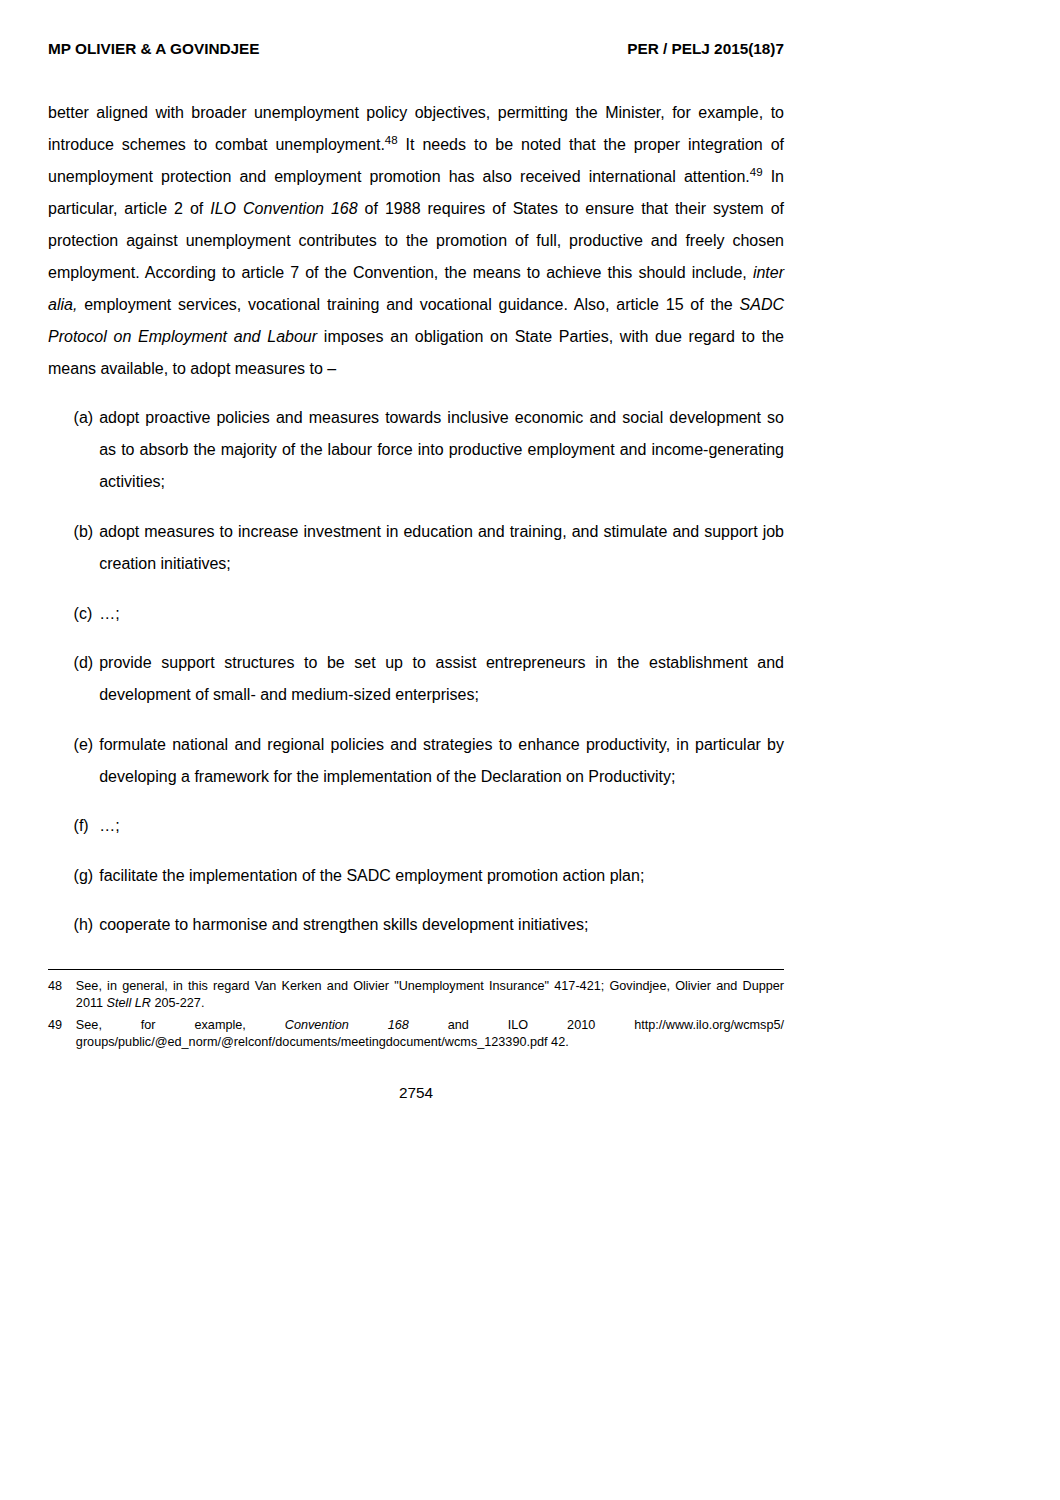MP OLIVIER & A GOVINDJEE PER / PELJ 2015(18)7
better aligned with broader unemployment policy objectives, permitting the Minister, for example, to introduce schemes to combat unemployment.48 It needs to be noted that the proper integration of unemployment protection and employment promotion has also received international attention.49 In particular, article 2 of ILO Convention 168 of 1988 requires of States to ensure that their system of protection against unemployment contributes to the promotion of full, productive and freely chosen employment. According to article 7 of the Convention, the means to achieve this should include, inter alia, employment services, vocational training and vocational guidance. Also, article 15 of the SADC Protocol on Employment and Labour imposes an obligation on State Parties, with due regard to the means available, to adopt measures to –
(a)
adopt proactive policies and measures towards inclusive economic and social development so as to absorb the majority of the labour force into productive employment and income-generating activities;
(b)
adopt measures to increase investment in education and training, and stimulate and support job creation initiatives;
(c)
…;
(d)
provide support structures to be set up to assist entrepreneurs in the establishment and development of small- and medium-sized enterprises;
(e)
formulate national and regional policies and strategies to enhance productivity, in particular by developing a framework for the implementation of the Declaration on Productivity;
(f)
…;
(g)
facilitate the implementation of the SADC employment promotion action plan;
(h)
cooperate to harmonise and strengthen skills development initiatives;
48
See, in general, in this regard Van Kerken and Olivier "Unemployment Insurance" 417-421; Govindjee, Olivier and Dupper 2011 Stell LR 205-227.
49
See, for example, Convention 168 and ILO 2010 http://www.ilo.org/wcmsp5/ groups/public/@ed_norm/@relconf/documents/meetingdocument/wcms_123390.pdf 42.
2754